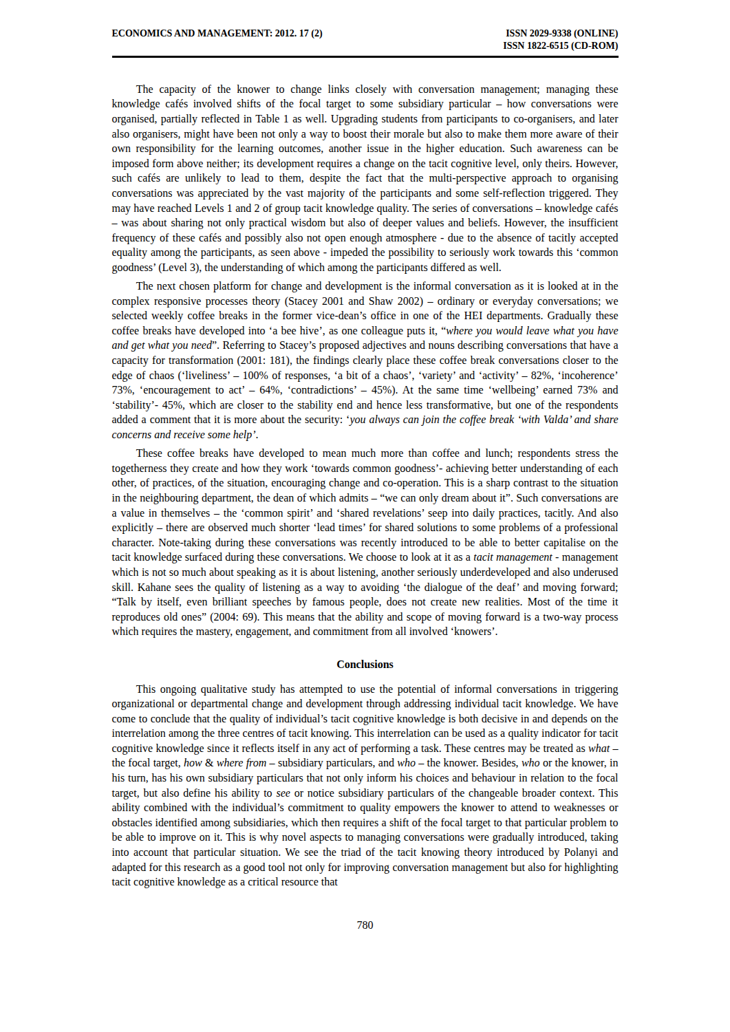ECONOMICS AND MANAGEMENT: 2012. 17 (2)
ISSN 2029-9338 (ONLINE)
ISSN 1822-6515 (CD-ROM)
The capacity of the knower to change links closely with conversation management; managing these knowledge cafés involved shifts of the focal target to some subsidiary particular – how conversations were organised, partially reflected in Table 1 as well. Upgrading students from participants to co-organisers, and later also organisers, might have been not only a way to boost their morale but also to make them more aware of their own responsibility for the learning outcomes, another issue in the higher education. Such awareness can be imposed form above neither; its development requires a change on the tacit cognitive level, only theirs. However, such cafés are unlikely to lead to them, despite the fact that the multi-perspective approach to organising conversations was appreciated by the vast majority of the participants and some self-reflection triggered. They may have reached Levels 1 and 2 of group tacit knowledge quality. The series of conversations – knowledge cafés – was about sharing not only practical wisdom but also of deeper values and beliefs. However, the insufficient frequency of these cafés and possibly also not open enough atmosphere - due to the absence of tacitly accepted equality among the participants, as seen above - impeded the possibility to seriously work towards this ‘common goodness’ (Level 3), the understanding of which among the participants differed as well.
The next chosen platform for change and development is the informal conversation as it is looked at in the complex responsive processes theory (Stacey 2001 and Shaw 2002) – ordinary or everyday conversations; we selected weekly coffee breaks in the former vice-dean’s office in one of the HEI departments. Gradually these coffee breaks have developed into ‘a bee hive’, as one colleague puts it, “where you would leave what you have and get what you need”. Referring to Stacey’s proposed adjectives and nouns describing conversations that have a capacity for transformation (2001: 181), the findings clearly place these coffee break conversations closer to the edge of chaos (‘liveliness’ – 100% of responses, ‘a bit of a chaos’, ‘variety’ and ‘activity’ – 82%, ‘incoherence’ 73%, ‘encouragement to act’ – 64%, ‘contradictions’ – 45%). At the same time ‘wellbeing’ earned 73% and ‘stability’- 45%, which are closer to the stability end and hence less transformative, but one of the respondents added a comment that it is more about the security: ‘you always can join the coffee break ‘with Valda’ and share concerns and receive some help’.
These coffee breaks have developed to mean much more than coffee and lunch; respondents stress the togetherness they create and how they work ‘towards common goodness’- achieving better understanding of each other, of practices, of the situation, encouraging change and co-operation. This is a sharp contrast to the situation in the neighbouring department, the dean of which admits – “we can only dream about it”. Such conversations are a value in themselves – the ‘common spirit’ and ‘shared revelations’ seep into daily practices, tacitly. And also explicitly – there are observed much shorter ‘lead times’ for shared solutions to some problems of a professional character. Note-taking during these conversations was recently introduced to be able to better capitalise on the tacit knowledge surfaced during these conversations. We choose to look at it as a tacit management - management which is not so much about speaking as it is about listening, another seriously underdeveloped and also underused skill. Kahane sees the quality of listening as a way to avoiding ‘the dialogue of the deaf’ and moving forward; “Talk by itself, even brilliant speeches by famous people, does not create new realities. Most of the time it reproduces old ones” (2004: 69). This means that the ability and scope of moving forward is a two-way process which requires the mastery, engagement, and commitment from all involved ‘knowers’.
Conclusions
This ongoing qualitative study has attempted to use the potential of informal conversations in triggering organizational or departmental change and development through addressing individual tacit knowledge. We have come to conclude that the quality of individual’s tacit cognitive knowledge is both decisive in and depends on the interrelation among the three centres of tacit knowing. This interrelation can be used as a quality indicator for tacit cognitive knowledge since it reflects itself in any act of performing a task. These centres may be treated as what – the focal target, how & where from – subsidiary particulars, and who – the knower. Besides, who or the knower, in his turn, has his own subsidiary particulars that not only inform his choices and behaviour in relation to the focal target, but also define his ability to see or notice subsidiary particulars of the changeable broader context. This ability combined with the individual’s commitment to quality empowers the knower to attend to weaknesses or obstacles identified among subsidiaries, which then requires a shift of the focal target to that particular problem to be able to improve on it. This is why novel aspects to managing conversations were gradually introduced, taking into account that particular situation. We see the triad of the tacit knowing theory introduced by Polanyi and adapted for this research as a good tool not only for improving conversation management but also for highlighting tacit cognitive knowledge as a critical resource that
780